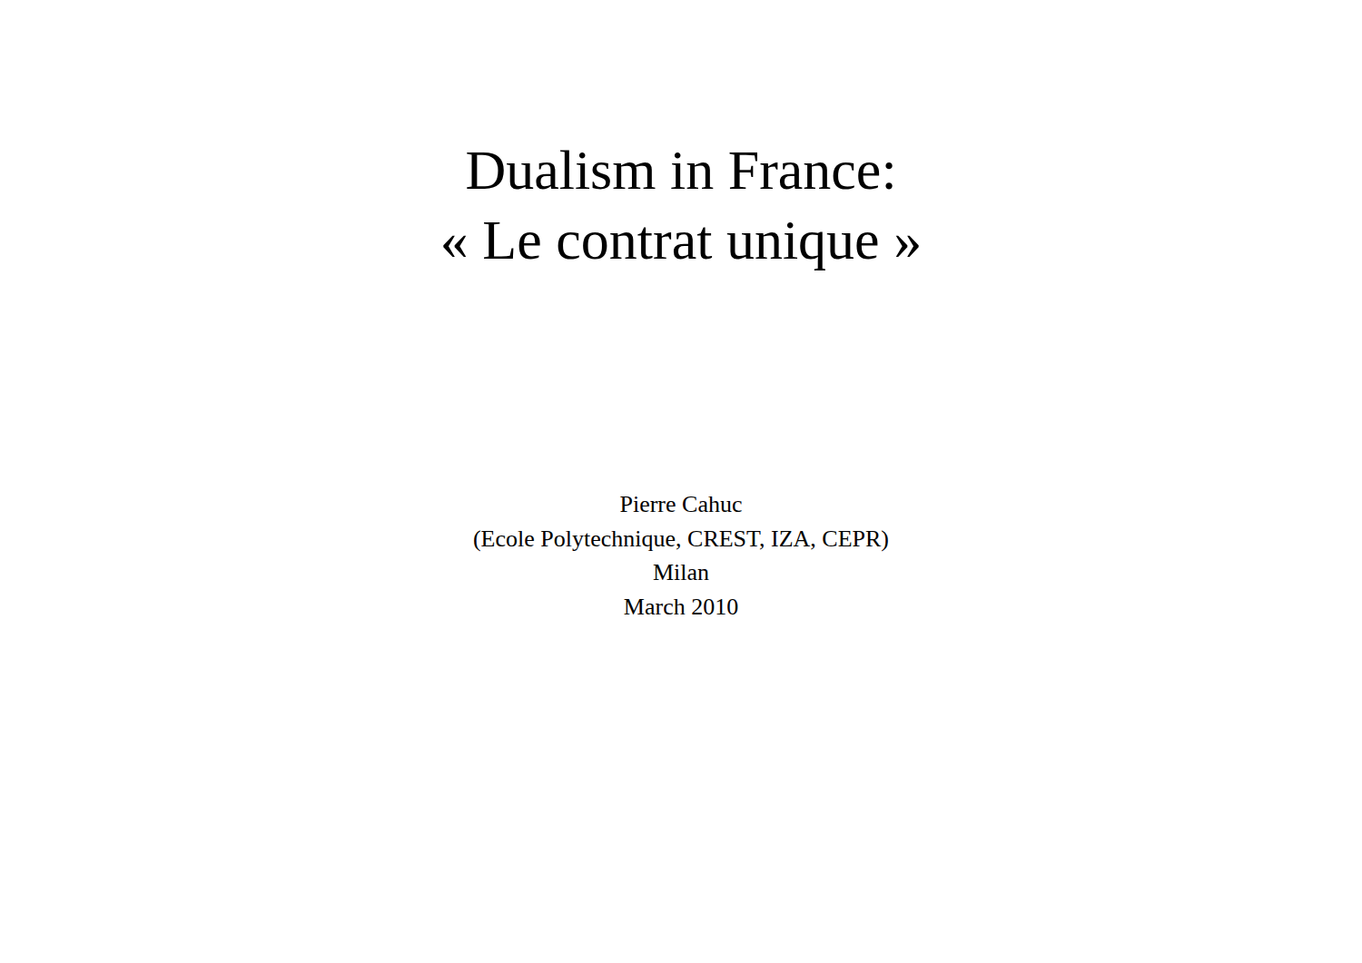Dualism in France: « Le contrat unique »
Pierre Cahuc
(Ecole Polytechnique, CREST, IZA, CEPR)
Milan
March 2010